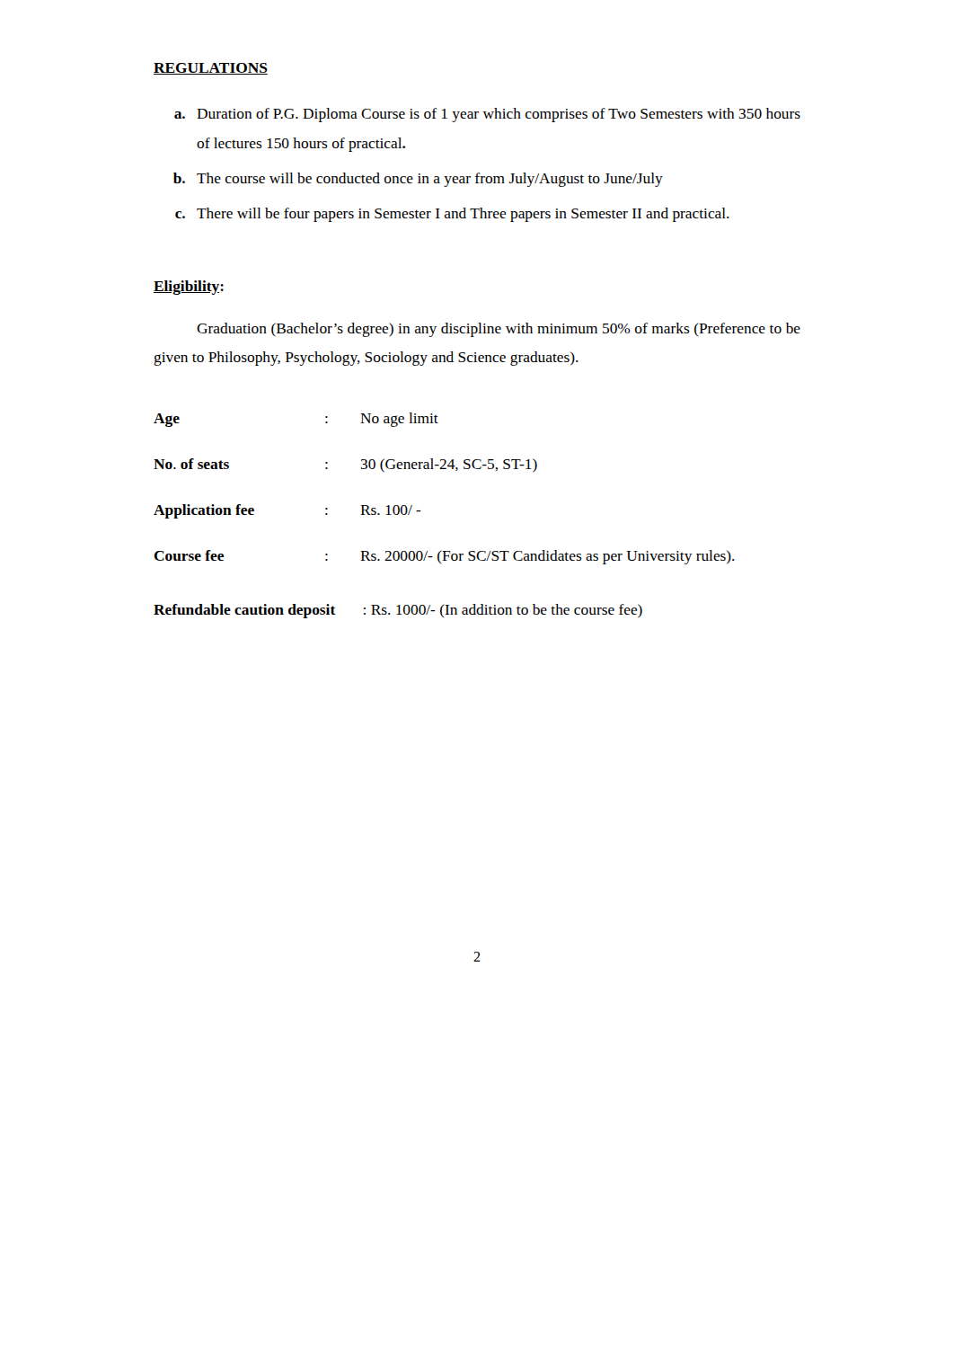REGULATIONS
Duration of P.G. Diploma Course is of 1 year which comprises of Two Semesters with 350 hours of lectures 150 hours of practical.
The course will be conducted once in a year from July/August to June/July
There will be four papers in Semester I and Three papers in Semester II and practical.
Eligibility:
Graduation (Bachelor’s degree) in any discipline with minimum 50% of marks (Preference to be given to Philosophy, Psychology, Sociology and Science graduates).
| Age | : | No age limit |
| No . of seats | : | 30 (General-24, SC-5, ST-1) |
| Application fee | : | Rs. 100/ - |
| Course fee | : | Rs. 20000/- (For SC/ST Candidates as per University rules). |
Refundable caution deposit : Rs. 1000/- (In addition to be the course fee)
2